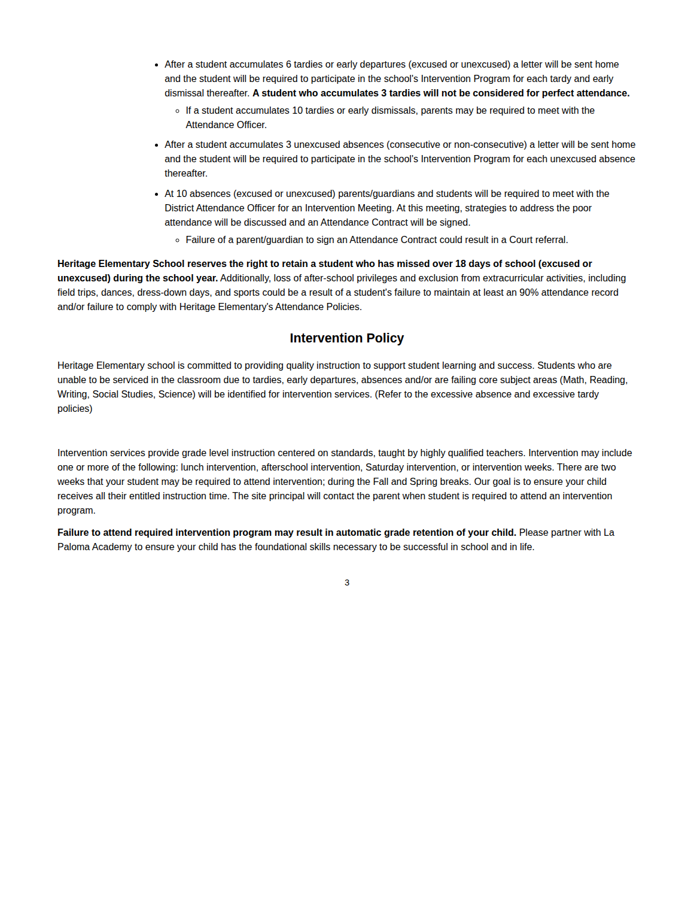After a student accumulates 6 tardies or early departures (excused or unexcused) a letter will be sent home and the student will be required to participate in the school's Intervention Program for each tardy and early dismissal thereafter. A student who accumulates 3 tardies will not be considered for perfect attendance.
If a student accumulates 10 tardies or early dismissals, parents may be required to meet with the Attendance Officer.
After a student accumulates 3 unexcused absences (consecutive or non-consecutive) a letter will be sent home and the student will be required to participate in the school's Intervention Program for each unexcused absence thereafter.
At 10 absences (excused or unexcused) parents/guardians and students will be required to meet with the District Attendance Officer for an Intervention Meeting. At this meeting, strategies to address the poor attendance will be discussed and an Attendance Contract will be signed.
Failure of a parent/guardian to sign an Attendance Contract could result in a Court referral.
Heritage Elementary School reserves the right to retain a student who has missed over 18 days of school (excused or unexcused) during the school year. Additionally, loss of after-school privileges and exclusion from extracurricular activities, including field trips, dances, dress-down days, and sports could be a result of a student's failure to maintain at least an 90% attendance record and/or failure to comply with Heritage Elementary's Attendance Policies.
Intervention Policy
Heritage Elementary school is committed to providing quality instruction to support student learning and success. Students who are unable to be serviced in the classroom due to tardies, early departures, absences and/or are failing core subject areas (Math, Reading, Writing, Social Studies, Science) will be identified for intervention services. (Refer to the excessive absence and excessive tardy policies)
Intervention services provide grade level instruction centered on standards, taught by highly qualified teachers. Intervention may include one or more of the following: lunch intervention, afterschool intervention, Saturday intervention, or intervention weeks. There are two weeks that your student may be required to attend intervention; during the Fall and Spring breaks. Our goal is to ensure your child receives all their entitled instruction time. The site principal will contact the parent when student is required to attend an intervention program.
Failure to attend required intervention program may result in automatic grade retention of your child. Please partner with La Paloma Academy to ensure your child has the foundational skills necessary to be successful in school and in life.
3